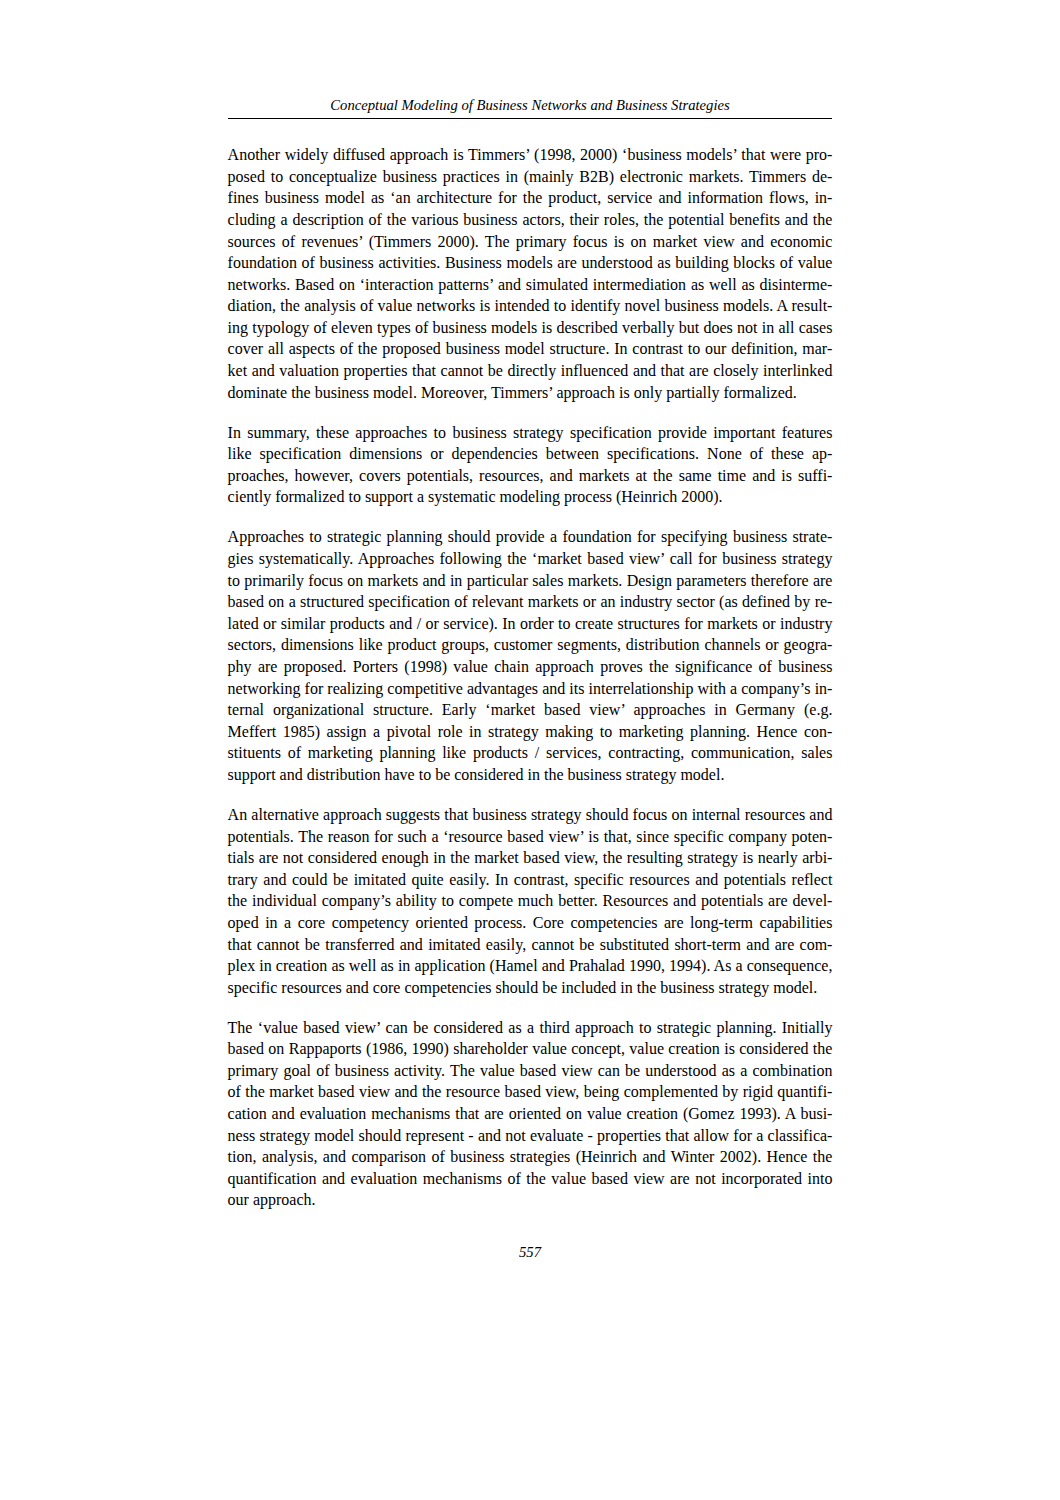Conceptual Modeling of Business Networks and Business Strategies
Another widely diffused approach is Timmers’ (1998, 2000) ‘business models’ that were proposed to conceptualize business practices in (mainly B2B) electronic markets. Timmers defines business model as ‘an architecture for the product, service and information flows, including a description of the various business actors, their roles, the potential benefits and the sources of revenues’ (Timmers 2000). The primary focus is on market view and economic foundation of business activities. Business models are understood as building blocks of value networks. Based on ‘interaction patterns’ and simulated intermediation as well as disintermediation, the analysis of value networks is intended to identify novel business models. A resulting typology of eleven types of business models is described verbally but does not in all cases cover all aspects of the proposed business model structure. In contrast to our definition, market and valuation properties that cannot be directly influenced and that are closely interlinked dominate the business model. Moreover, Timmers’ approach is only partially formalized.
In summary, these approaches to business strategy specification provide important features like specification dimensions or dependencies between specifications. None of these approaches, however, covers potentials, resources, and markets at the same time and is sufficiently formalized to support a systematic modeling process (Heinrich 2000).
Approaches to strategic planning should provide a foundation for specifying business strategies systematically. Approaches following the ‘market based view’ call for business strategy to primarily focus on markets and in particular sales markets. Design parameters therefore are based on a structured specification of relevant markets or an industry sector (as defined by related or similar products and / or service). In order to create structures for markets or industry sectors, dimensions like product groups, customer segments, distribution channels or geography are proposed. Porters (1998) value chain approach proves the significance of business networking for realizing competitive advantages and its interrelationship with a company’s internal organizational structure. Early ‘market based view’ approaches in Germany (e.g. Meffert 1985) assign a pivotal role in strategy making to marketing planning. Hence constituents of marketing planning like products / services, contracting, communication, sales support and distribution have to be considered in the business strategy model.
An alternative approach suggests that business strategy should focus on internal resources and potentials. The reason for such a ‘resource based view’ is that, since specific company potentials are not considered enough in the market based view, the resulting strategy is nearly arbitrary and could be imitated quite easily. In contrast, specific resources and potentials reflect the individual company’s ability to compete much better. Resources and potentials are developed in a core competency oriented process. Core competencies are long-term capabilities that cannot be transferred and imitated easily, cannot be substituted short-term and are complex in creation as well as in application (Hamel and Prahalad 1990, 1994). As a consequence, specific resources and core competencies should be included in the business strategy model.
The ‘value based view’ can be considered as a third approach to strategic planning. Initially based on Rappaports (1986, 1990) shareholder value concept, value creation is considered the primary goal of business activity. The value based view can be understood as a combination of the market based view and the resource based view, being complemented by rigid quantification and evaluation mechanisms that are oriented on value creation (Gomez 1993). A business strategy model should represent - and not evaluate - properties that allow for a classification, analysis, and comparison of business strategies (Heinrich and Winter 2002). Hence the quantification and evaluation mechanisms of the value based view are not incorporated into our approach.
557